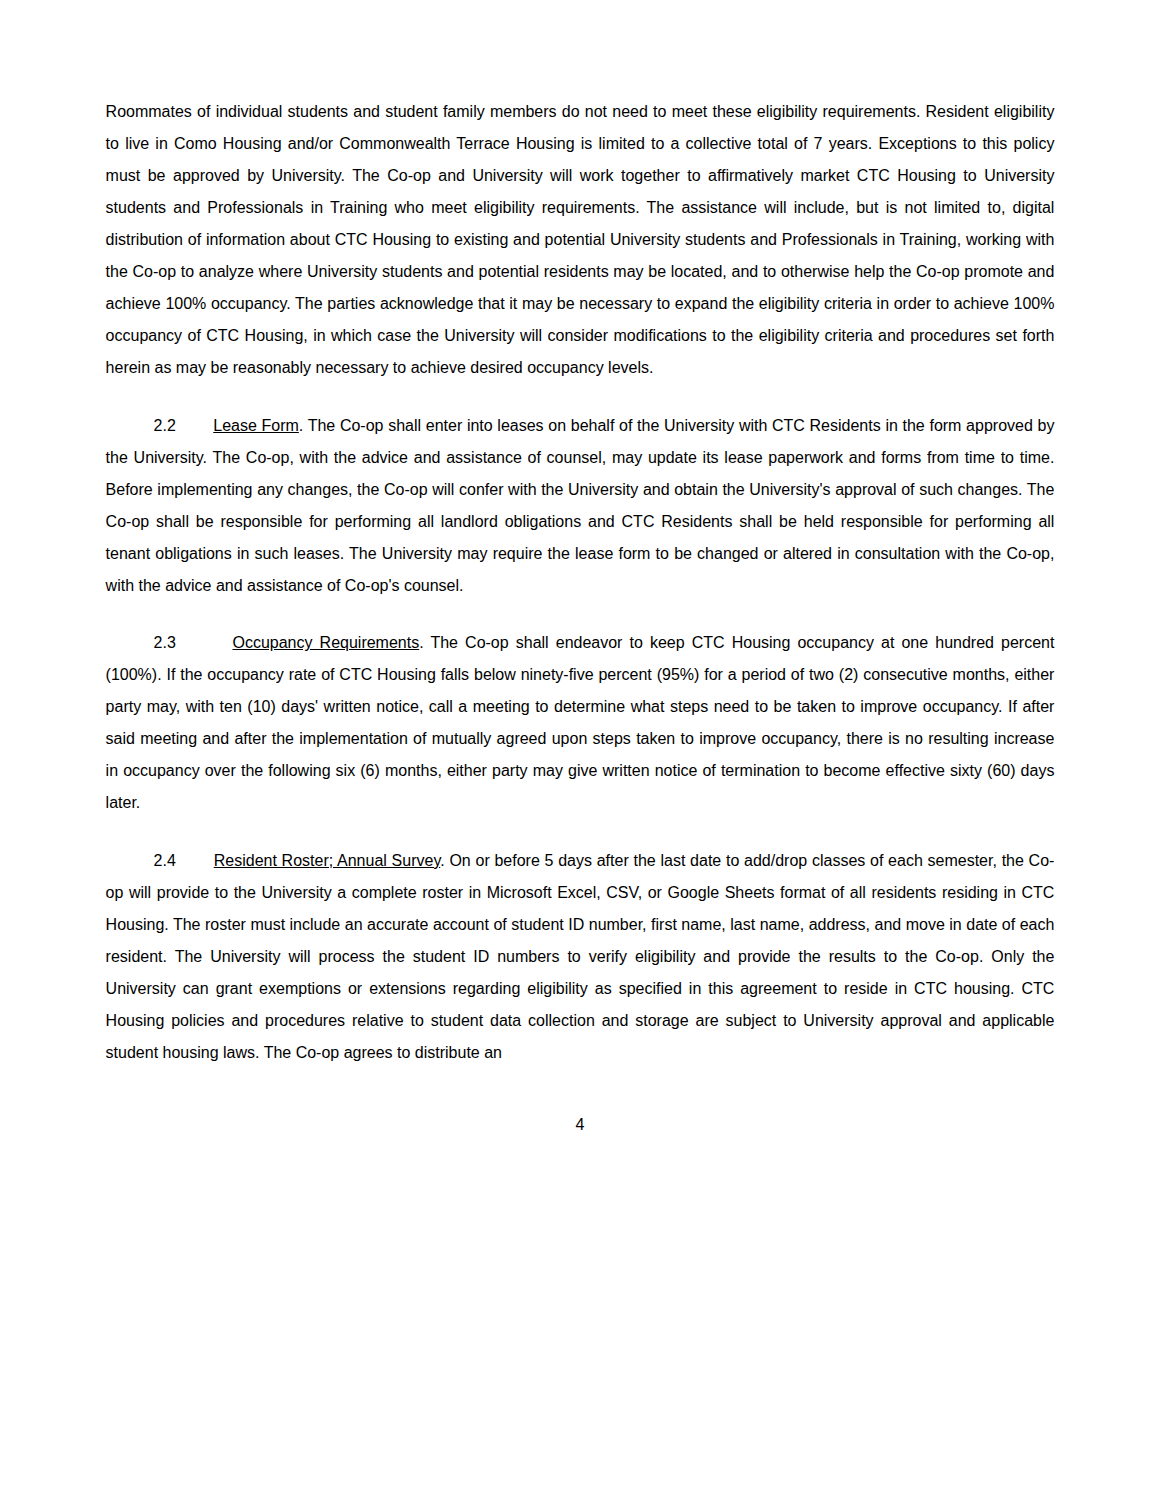Roommates of individual students and student family members do not need to meet these eligibility requirements. Resident eligibility to live in Como Housing and/or Commonwealth Terrace Housing is limited to a collective total of 7 years. Exceptions to this policy must be approved by University. The Co-op and University will work together to affirmatively market CTC Housing to University students and Professionals in Training who meet eligibility requirements. The assistance will include, but is not limited to, digital distribution of information about CTC Housing to existing and potential University students and Professionals in Training, working with the Co-op to analyze where University students and potential residents may be located, and to otherwise help the Co-op promote and achieve 100% occupancy. The parties acknowledge that it may be necessary to expand the eligibility criteria in order to achieve 100% occupancy of CTC Housing, in which case the University will consider modifications to the eligibility criteria and procedures set forth herein as may be reasonably necessary to achieve desired occupancy levels.
2.2 Lease Form. The Co-op shall enter into leases on behalf of the University with CTC Residents in the form approved by the University. The Co-op, with the advice and assistance of counsel, may update its lease paperwork and forms from time to time. Before implementing any changes, the Co-op will confer with the University and obtain the University's approval of such changes. The Co-op shall be responsible for performing all landlord obligations and CTC Residents shall be held responsible for performing all tenant obligations in such leases. The University may require the lease form to be changed or altered in consultation with the Co-op, with the advice and assistance of Co-op's counsel.
2.3 Occupancy Requirements. The Co-op shall endeavor to keep CTC Housing occupancy at one hundred percent (100%). If the occupancy rate of CTC Housing falls below ninety-five percent (95%) for a period of two (2) consecutive months, either party may, with ten (10) days' written notice, call a meeting to determine what steps need to be taken to improve occupancy. If after said meeting and after the implementation of mutually agreed upon steps taken to improve occupancy, there is no resulting increase in occupancy over the following six (6) months, either party may give written notice of termination to become effective sixty (60) days later.
2.4 Resident Roster; Annual Survey. On or before 5 days after the last date to add/drop classes of each semester, the Co-op will provide to the University a complete roster in Microsoft Excel, CSV, or Google Sheets format of all residents residing in CTC Housing. The roster must include an accurate account of student ID number, first name, last name, address, and move in date of each resident. The University will process the student ID numbers to verify eligibility and provide the results to the Co-op. Only the University can grant exemptions or extensions regarding eligibility as specified in this agreement to reside in CTC housing. CTC Housing policies and procedures relative to student data collection and storage are subject to University approval and applicable student housing laws. The Co-op agrees to distribute an
4